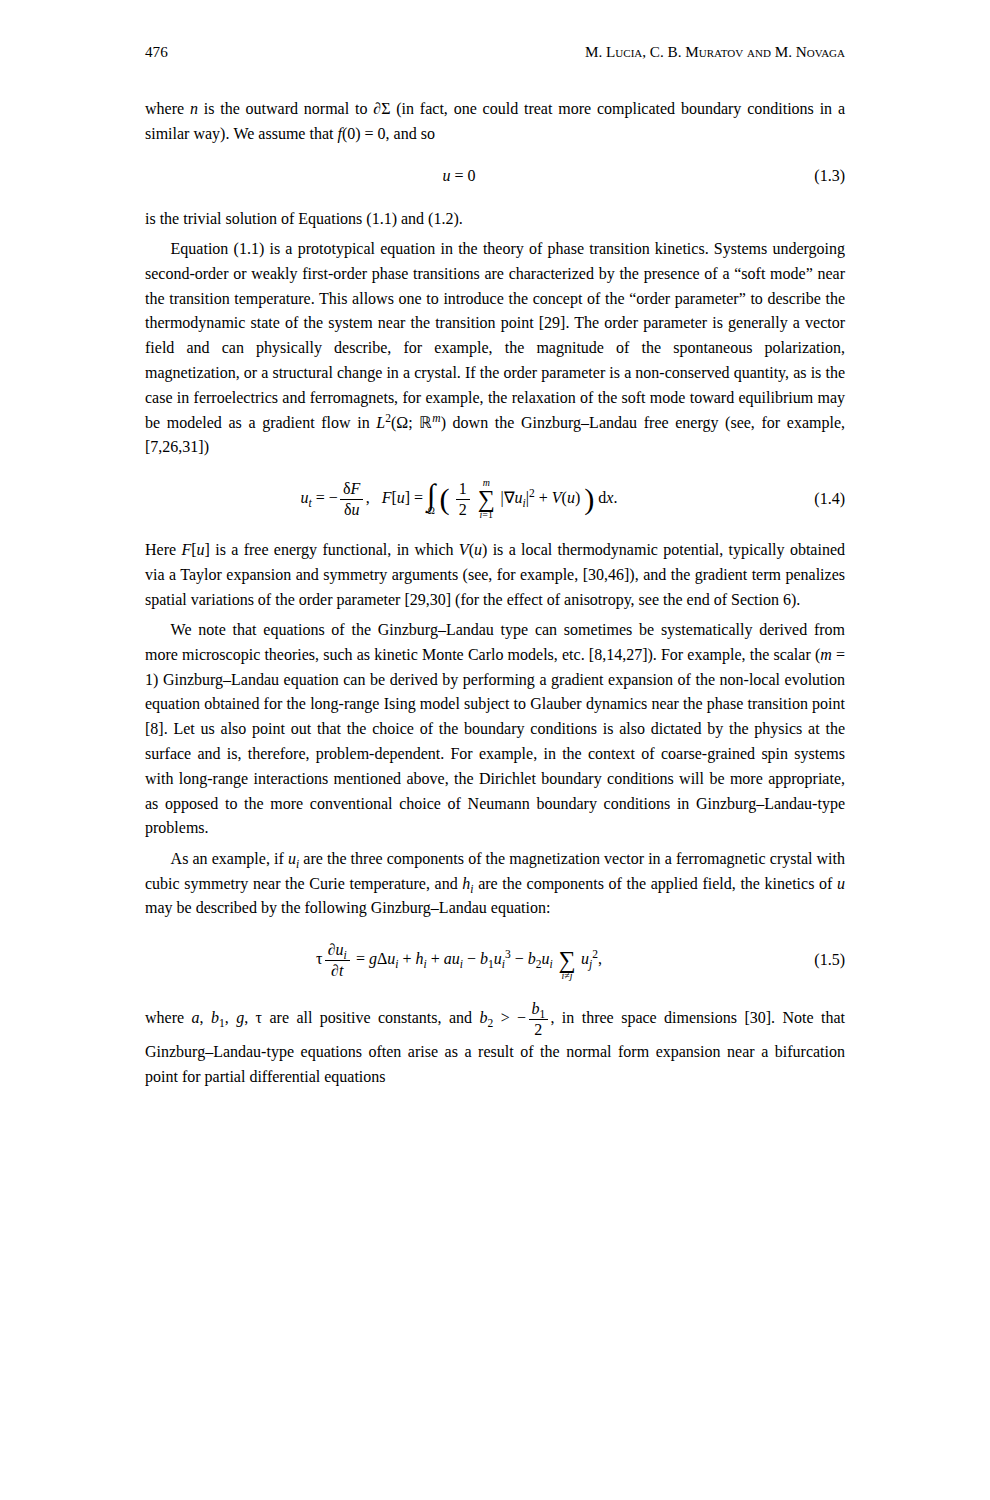476 M. Lucia, C. B. Muratov and M. Novaga
where n is the outward normal to ∂Σ (in fact, one could treat more complicated boundary conditions in a similar way). We assume that f(0) = 0, and so
u = 0 (1.3)
is the trivial solution of Equations (1.1) and (1.2).
Equation (1.1) is a prototypical equation in the theory of phase transition kinetics. Systems undergoing second-order or weakly first-order phase transitions are characterized by the presence of a “soft mode” near the transition temperature. This allows one to introduce the concept of the “order parameter” to describe the thermodynamic state of the system near the transition point [29]. The order parameter is generally a vector field and can physically describe, for example, the magnitude of the spontaneous polarization, magnetization, or a structural change in a crystal. If the order parameter is a non-conserved quantity, as is the case in ferroelectrics and ferromagnets, for example, the relaxation of the soft mode toward equilibrium may be modeled as a gradient flow in L2(Ω; ℝm) down the Ginzburg–Landau free energy (see, for example, [7,26,31])
ut = −δF δu, F[u] = ∫Ω ( 12 m∑i=1 |∇ui|2 + V(u) ) dx. (1.4)
Here F[u] is a free energy functional, in which V(u) is a local thermodynamic potential, typically obtained via a Taylor expansion and symmetry arguments (see, for example, [30,46]), and the gradient term penalizes spatial variations of the order parameter [29,30] (for the effect of anisotropy, see the end of Section 6).
We note that equations of the Ginzburg–Landau type can sometimes be systematically derived from more microscopic theories, such as kinetic Monte Carlo models, etc. [8,14,27]). For example, the scalar (m = 1) Ginzburg–Landau equation can be derived by performing a gradient expansion of the non-local evolution equation obtained for the long-range Ising model subject to Glauber dynamics near the phase transition point [8]. Let us also point out that the choice of the boundary conditions is also dictated by the physics at the surface and is, therefore, problem-dependent. For example, in the context of coarse-grained spin systems with long-range interactions mentioned above, the Dirichlet boundary conditions will be more appropriate, as opposed to the more conventional choice of Neumann boundary conditions in Ginzburg–Landau-type problems.
As an example, if ui are the three components of the magnetization vector in a ferromagnetic crystal with cubic symmetry near the Curie temperature, and hi are the components of the applied field, the kinetics of u may be described by the following Ginzburg–Landau equation:
τ∂ui∂t = g Δui + hi + aui − b1ui3 − b2ui ∑i≠j uj2, (1.5)
where a, b1, g, τ are all positive constants, and b2 > −b12, in three space dimensions [30]. Note that Ginzburg–Landau-type equations often arise as a result of the normal form expansion near a bifurcation point for partial differential equations